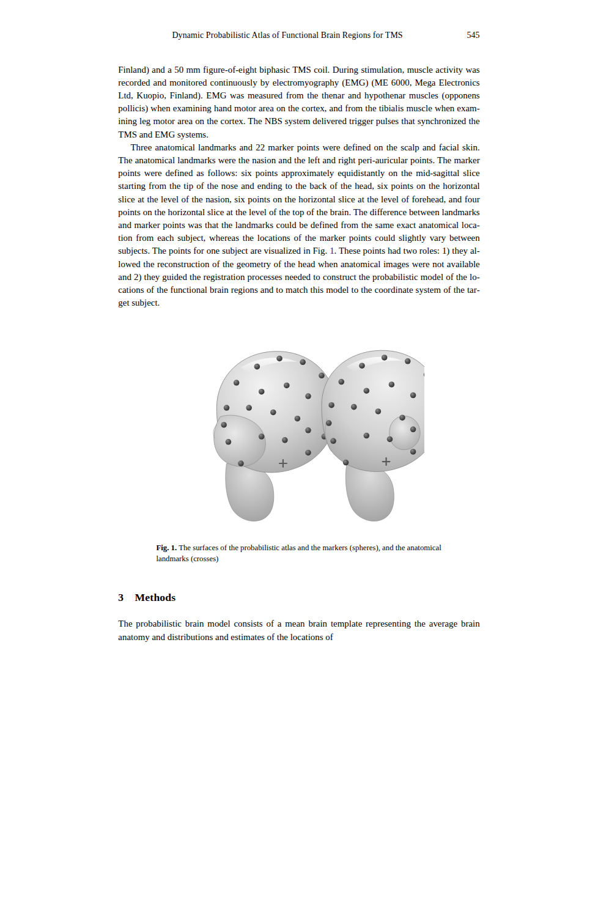Dynamic Probabilistic Atlas of Functional Brain Regions for TMS 545
Finland) and a 50 mm figure-of-eight biphasic TMS coil. During stimulation, muscle activity was recorded and monitored continuously by electromyography (EMG) (ME 6000, Mega Electronics Ltd, Kuopio, Finland). EMG was measured from the thenar and hypothenar muscles (opponens pollicis) when examining hand motor area on the cortex, and from the tibialis muscle when examining leg motor area on the cortex. The NBS system delivered trigger pulses that synchronized the TMS and EMG systems.
Three anatomical landmarks and 22 marker points were defined on the scalp and facial skin. The anatomical landmarks were the nasion and the left and right peri-auricular points. The marker points were defined as follows: six points approximately equidistantly on the mid-sagittal slice starting from the tip of the nose and ending to the back of the head, six points on the horizontal slice at the level of the nasion, six points on the horizontal slice at the level of forehead, and four points on the horizontal slice at the level of the top of the brain. The difference between landmarks and marker points was that the landmarks could be defined from the same exact anatomical location from each subject, whereas the locations of the marker points could slightly vary between subjects. The points for one subject are visualized in Fig. 1. These points had two roles: 1) they allowed the reconstruction of the geometry of the head when anatomical images were not available and 2) they guided the registration processes needed to construct the probabilistic model of the locations of the functional brain regions and to match this model to the coordinate system of the target subject.
Fig. 1. The surfaces of the probabilistic atlas and the markers (spheres), and the anatomical landmarks (crosses)
3 Methods
The probabilistic brain model consists of a mean brain template representing the average brain anatomy and distributions and estimates of the locations of